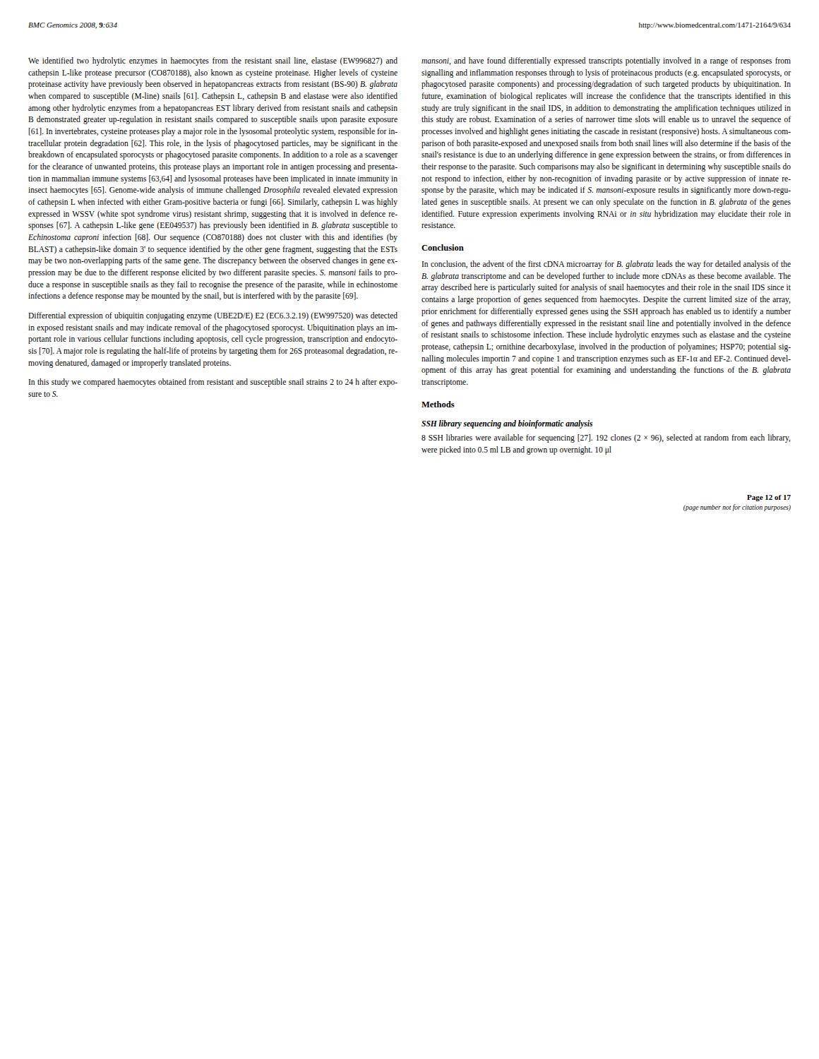BMC Genomics 2008, 9:634
http://www.biomedcentral.com/1471-2164/9/634
We identified two hydrolytic enzymes in haemocytes from the resistant snail line, elastase (EW996827) and cathepsin L-like protease precursor (CO870188), also known as cysteine proteinase. Higher levels of cysteine proteinase activity have previously been observed in hepatopancreas extracts from resistant (BS-90) B. glabrata when compared to susceptible (M-line) snails [61]. Cathepsin L, cathepsin B and elastase were also identified among other hydrolytic enzymes from a hepatopancreas EST library derived from resistant snails and cathepsin B demonstrated greater up-regulation in resistant snails compared to susceptible snails upon parasite exposure [61]. In invertebrates, cysteine proteases play a major role in the lysosomal proteolytic system, responsible for intracellular protein degradation [62]. This role, in the lysis of phagocytosed particles, may be significant in the breakdown of encapsulated sporocysts or phagocytosed parasite components. In addition to a role as a scavenger for the clearance of unwanted proteins, this protease plays an important role in antigen processing and presentation in mammalian immune systems [63,64] and lysosomal proteases have been implicated in innate immunity in insect haemocytes [65]. Genome-wide analysis of immune challenged Drosophila revealed elevated expression of cathepsin L when infected with either Gram-positive bacteria or fungi [66]. Similarly, cathepsin L was highly expressed in WSSV (white spot syndrome virus) resistant shrimp, suggesting that it is involved in defence responses [67]. A cathepsin L-like gene (EE049537) has previously been identified in B. glabrata susceptible to Echinostoma caproni infection [68]. Our sequence (CO870188) does not cluster with this and identifies (by BLAST) a cathepsin-like domain 3' to sequence identified by the other gene fragment, suggesting that the ESTs may be two non-overlapping parts of the same gene. The discrepancy between the observed changes in gene expression may be due to the different response elicited by two different parasite species. S. mansoni fails to produce a response in susceptible snails as they fail to recognise the presence of the parasite, while in echinostome infections a defence response may be mounted by the snail, but is interfered with by the parasite [69].
Differential expression of ubiquitin conjugating enzyme (UBE2D/E) E2 (EC6.3.2.19) (EW997520) was detected in exposed resistant snails and may indicate removal of the phagocytosed sporocyst. Ubiquitination plays an important role in various cellular functions including apoptosis, cell cycle progression, transcription and endocytosis [70]. A major role is regulating the half-life of proteins by targeting them for 26S proteasomal degradation, removing denatured, damaged or improperly translated proteins.
In this study we compared haemocytes obtained from resistant and susceptible snail strains 2 to 24 h after exposure to S.
mansoni, and have found differentially expressed transcripts potentially involved in a range of responses from signalling and inflammation responses through to lysis of proteinacous products (e.g. encapsulated sporocysts, or phagocytosed parasite components) and processing/degradation of such targeted products by ubiquitination. In future, examination of biological replicates will increase the confidence that the transcripts identified in this study are truly significant in the snail IDS, in addition to demonstrating the amplification techniques utilized in this study are robust. Examination of a series of narrower time slots will enable us to unravel the sequence of processes involved and highlight genes initiating the cascade in resistant (responsive) hosts. A simultaneous comparison of both parasite-exposed and unexposed snails from both snail lines will also determine if the basis of the snail's resistance is due to an underlying difference in gene expression between the strains, or from differences in their response to the parasite. Such comparisons may also be significant in determining why susceptible snails do not respond to infection, either by non-recognition of invading parasite or by active suppression of innate response by the parasite, which may be indicated if S. mansoni-exposure results in significantly more down-regulated genes in susceptible snails. At present we can only speculate on the function in B. glabrata of the genes identified. Future expression experiments involving RNAi or in situ hybridization may elucidate their role in resistance.
Conclusion
In conclusion, the advent of the first cDNA microarray for B. glabrata leads the way for detailed analysis of the B. glabrata transcriptome and can be developed further to include more cDNAs as these become available. The array described here is particularly suited for analysis of snail haemocytes and their role in the snail IDS since it contains a large proportion of genes sequenced from haemocytes. Despite the current limited size of the array, prior enrichment for differentially expressed genes using the SSH approach has enabled us to identify a number of genes and pathways differentially expressed in the resistant snail line and potentially involved in the defence of resistant snails to schistosome infection. These include hydrolytic enzymes such as elastase and the cysteine protease, cathepsin L; ornithine decarboxylase, involved in the production of polyamines; HSP70; potential signalling molecules importin 7 and copine 1 and transcription enzymes such as EF-1α and EF-2. Continued development of this array has great potential for examining and understanding the functions of the B. glabrata transcriptome.
Methods
SSH library sequencing and bioinformatic analysis
8 SSH libraries were available for sequencing [27]. 192 clones (2 × 96), selected at random from each library, were picked into 0.5 ml LB and grown up overnight. 10 μl
Page 12 of 17
(page number not for citation purposes)